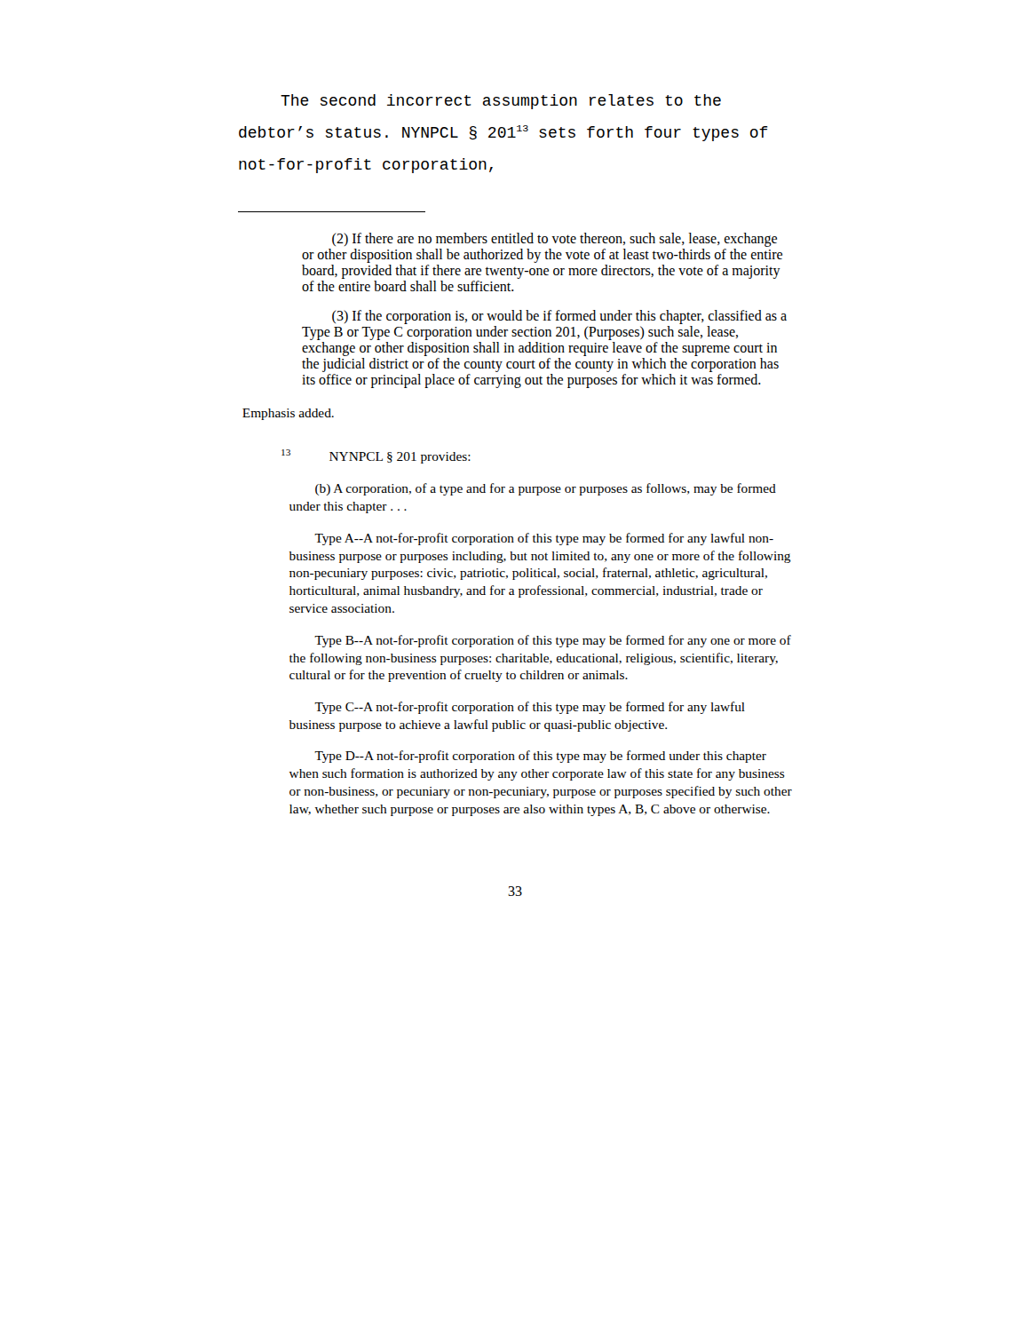The second incorrect assumption relates to the debtor’s status. NYNPCL § 20113 sets forth four types of not-for-profit corporation,
(2) If there are no members entitled to vote thereon, such sale, lease, exchange or other disposition shall be authorized by the vote of at least two-thirds of the entire board, provided that if there are twenty-one or more directors, the vote of a majority of the entire board shall be sufficient.
(3) If the corporation is, or would be if formed under this chapter, classified as a Type B or Type C corporation under section 201, (Purposes) such sale, lease, exchange or other disposition shall in addition require leave of the supreme court in the judicial district or of the county court of the county in which the corporation has its office or principal place of carrying out the purposes for which it was formed.
Emphasis added.
13 NYNPCL § 201 provides:
(b) A corporation, of a type and for a purpose or purposes as follows, may be formed under this chapter . . .
Type A--A not-for-profit corporation of this type may be formed for any lawful non-business purpose or purposes including, but not limited to, any one or more of the following non-pecuniary purposes: civic, patriotic, political, social, fraternal, athletic, agricultural, horticultural, animal husbandry, and for a professional, commercial, industrial, trade or service association.
Type B--A not-for-profit corporation of this type may be formed for any one or more of the following non-business purposes: charitable, educational, religious, scientific, literary, cultural or for the prevention of cruelty to children or animals.
Type C--A not-for-profit corporation of this type may be formed for any lawful business purpose to achieve a lawful public or quasi-public objective.
Type D--A not-for-profit corporation of this type may be formed under this chapter when such formation is authorized by any other corporate law of this state for any business or non-business, or pecuniary or non-pecuniary, purpose or purposes specified by such other law, whether such purpose or purposes are also within types A, B, C above or otherwise.
33